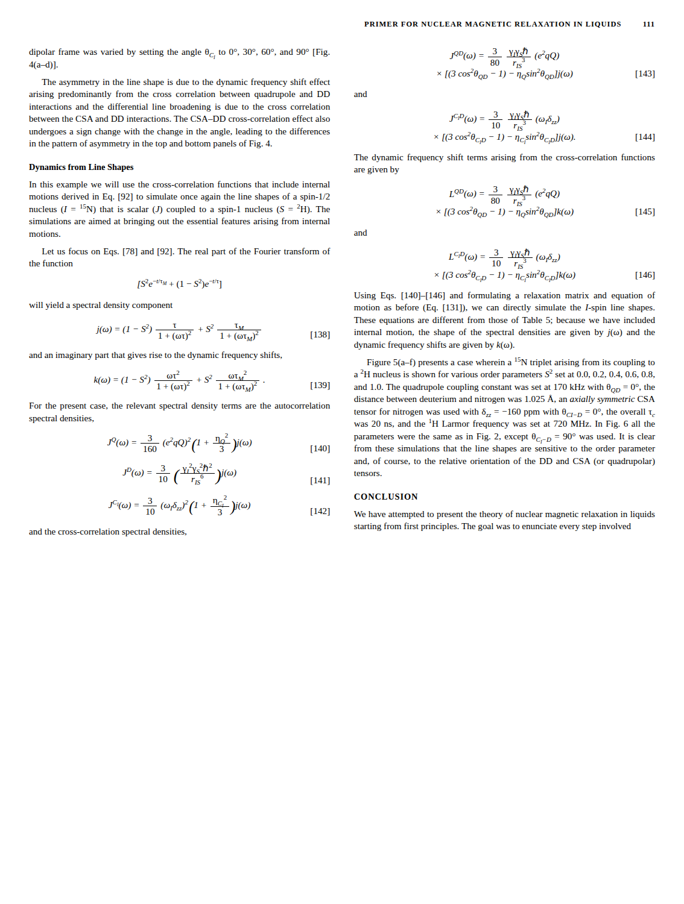PRIMER FOR NUCLEAR MAGNETIC RELAXATION IN LIQUIDS 111
dipolar frame was varied by setting the angle θCI to 0°, 30°, 60°, and 90° [Fig. 4(a–d)].
The asymmetry in the line shape is due to the dynamic frequency shift effect arising predominantly from the cross correlation between quadrupole and DD interactions and the differential line broadening is due to the cross correlation between the CSA and DD interactions. The CSA–DD cross-correlation effect also undergoes a sign change with the change in the angle, leading to the differences in the pattern of asymmetry in the top and bottom panels of Fig. 4.
Dynamics from Line Shapes
In this example we will use the cross-correlation functions that include internal motions derived in Eq. [92] to simulate once again the line shapes of a spin-1/2 nucleus (I = 15N) that is scalar (J) coupled to a spin-1 nucleus (S = 2H). The simulations are aimed at bringing out the essential features arising from internal motions.
Let us focus on Eqs. [78] and [92]. The real part of the Fourier transform of the function
[S2e−t/τM + (1 − S2)e−t/τ]
will yield a spectral density component
j(ω) = (1 − S2) τ 1 + (ωτ)2 + S2 τM 1 + (ωτM)2 [138]
and an imaginary part that gives rise to the dynamic frequency shifts,
k(ω) = (1 − S2) ωτ21 + (ωτ)2 + S2 ωτM21 + (ωτM)2 . [139]
For the present case, the relevant spectral density terms are the autocorrelation spectral densities,
JQ(ω) = 3160 (e2qQ)2 (1 + ηQ23) j(ω) [140]
JD(ω) = 310 (γI2γS2ℏ2 rIS6) j(ω) [141]
JCI(ω) = 310 (ωIδzz)2 (1 + ηCI23) j(ω) [142]
and the cross-correlation spectral densities,
JQD(ω) = 380 γIγSℏ rIS3 (e2qQ) × [(3 cos2θQD − 1) − ηQsin2θQD]j(ω) [143]
and
JCID(ω) = 310 γIγSℏ rIS3 (ωIδzz) × [(3 cos2θCID − 1) − ηCIsin2θCID]j(ω). [144]
The dynamic frequency shift terms arising from the cross-correlation functions are given by
LQD(ω) = 380 γIγSℏ rIS3 (e2qQ) × [(3 cos2θQD − 1) − ηQsin2θQD]k(ω) [145]
and
LCID(ω) = 310 γIγSℏ rIS3 (ωIδzz) × [(3 cos2θCID − 1) − ηCIsin2θCID]k(ω) [146]
Using Eqs. [140]–[146] and formulating a relaxation matrix and equation of motion as before (Eq. [131]), we can directly simulate the I-spin line shapes. These equations are different from those of Table 5; because we have included internal motion, the shape of the spectral densities are given by j(ω) and the dynamic frequency shifts are given by k(ω).
Figure 5(a–f) presents a case wherein a 15N triplet arising from its coupling to a 2H nucleus is shown for various order parameters S2 set at 0.0, 0.2, 0.4, 0.6, 0.8, and 1.0. The quadrupole coupling constant was set at 170 kHz with θQD = 0°, the distance between deuterium and nitrogen was 1.025 Å, an axially symmetric CSA tensor for nitrogen was used with δzz = −160 ppm with θCI−D = 0°, the overall τc was 20 ns, and the 1H Larmor frequency was set at 720 MHz. In Fig. 6 all the parameters were the same as in Fig. 2, except θCI−D = 90° was used. It is clear from these simulations that the line shapes are sensitive to the order parameter and, of course, to the relative orientation of the DD and CSA (or quadrupolar) tensors.
CONCLUSION
We have attempted to present the theory of nuclear magnetic relaxation in liquids starting from first principles. The goal was to enunciate every step involved